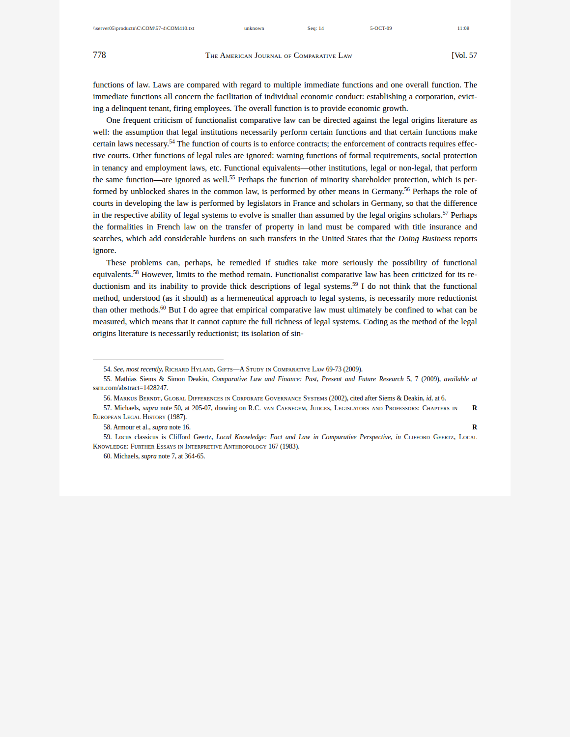\\server05\productn\C\COM\57-4\COM410.txt unknown Seq: 145-OCT-0911:08
778
The American Journal of Comparative Law
[Vol. 57
functions of law. Laws are compared with regard to multiple immediate functions and one overall function. The immediate functions all concern the facilitation of individual economic conduct: establishing a corporation, evicting a delinquent tenant, firing employees. The overall function is to provide economic growth.
One frequent criticism of functionalist comparative law can be directed against the legal origins literature as well: the assumption that legal institutions necessarily perform certain functions and that certain functions make certain laws necessary.54 The function of courts is to enforce contracts; the enforcement of contracts requires effective courts. Other functions of legal rules are ignored: warning functions of formal requirements, social protection in tenancy and employment laws, etc. Functional equivalents—other institutions, legal or non-legal, that perform the same function—are ignored as well.55 Perhaps the function of minority shareholder protection, which is performed by unblocked shares in the common law, is performed by other means in Germany.56 Perhaps the role of courts in developing the law is performed by legislators in France and scholars in Germany, so that the difference in the respective ability of legal systems to evolve is smaller than assumed by the legal origins scholars.57 Perhaps the formalities in French law on the transfer of property in land must be compared with title insurance and searches, which add considerable burdens on such transfers in the United States that the Doing Business reports ignore.
These problems can, perhaps, be remedied if studies take more seriously the possibility of functional equivalents.58 However, limits to the method remain. Functionalist comparative law has been criticized for its reductionism and its inability to provide thick descriptions of legal systems.59 I do not think that the functional method, understood (as it should) as a hermeneutical approach to legal systems, is necessarily more reductionist than other methods.60 But I do agree that empirical comparative law must ultimately be confined to what can be measured, which means that it cannot capture the full richness of legal systems. Coding as the method of the legal origins literature is necessarily reductionist; its isolation of sin-
54. See, most recently, Richard Hyland, Gifts—A Study in Comparative Law 69-73 (2009).
55. Mathias Siems & Simon Deakin, Comparative Law and Finance: Past, Present and Future Research 5, 7 (2009), available at ssrn.com/abstract=1428247.
56. Markus Berndt, Global Differences in Corporate Governance Systems (2002), cited after Siems & Deakin, id, at 6.
R 57. Michaels, supra note 50, at 205-07, drawing on R.C. van Caenegem, Judges, Legislators and Professors: Chapters in European Legal History (1987).
R 58. Armour et al., supra note 16.
59. Locus classicus is Clifford Geertz, Local Knowledge: Fact and Law in Comparative Perspective, in Clifford Geertz, Local Knowledge: Further Essays in Interpretive Anthropology 167 (1983).
60. Michaels, supra note 7, at 364-65.